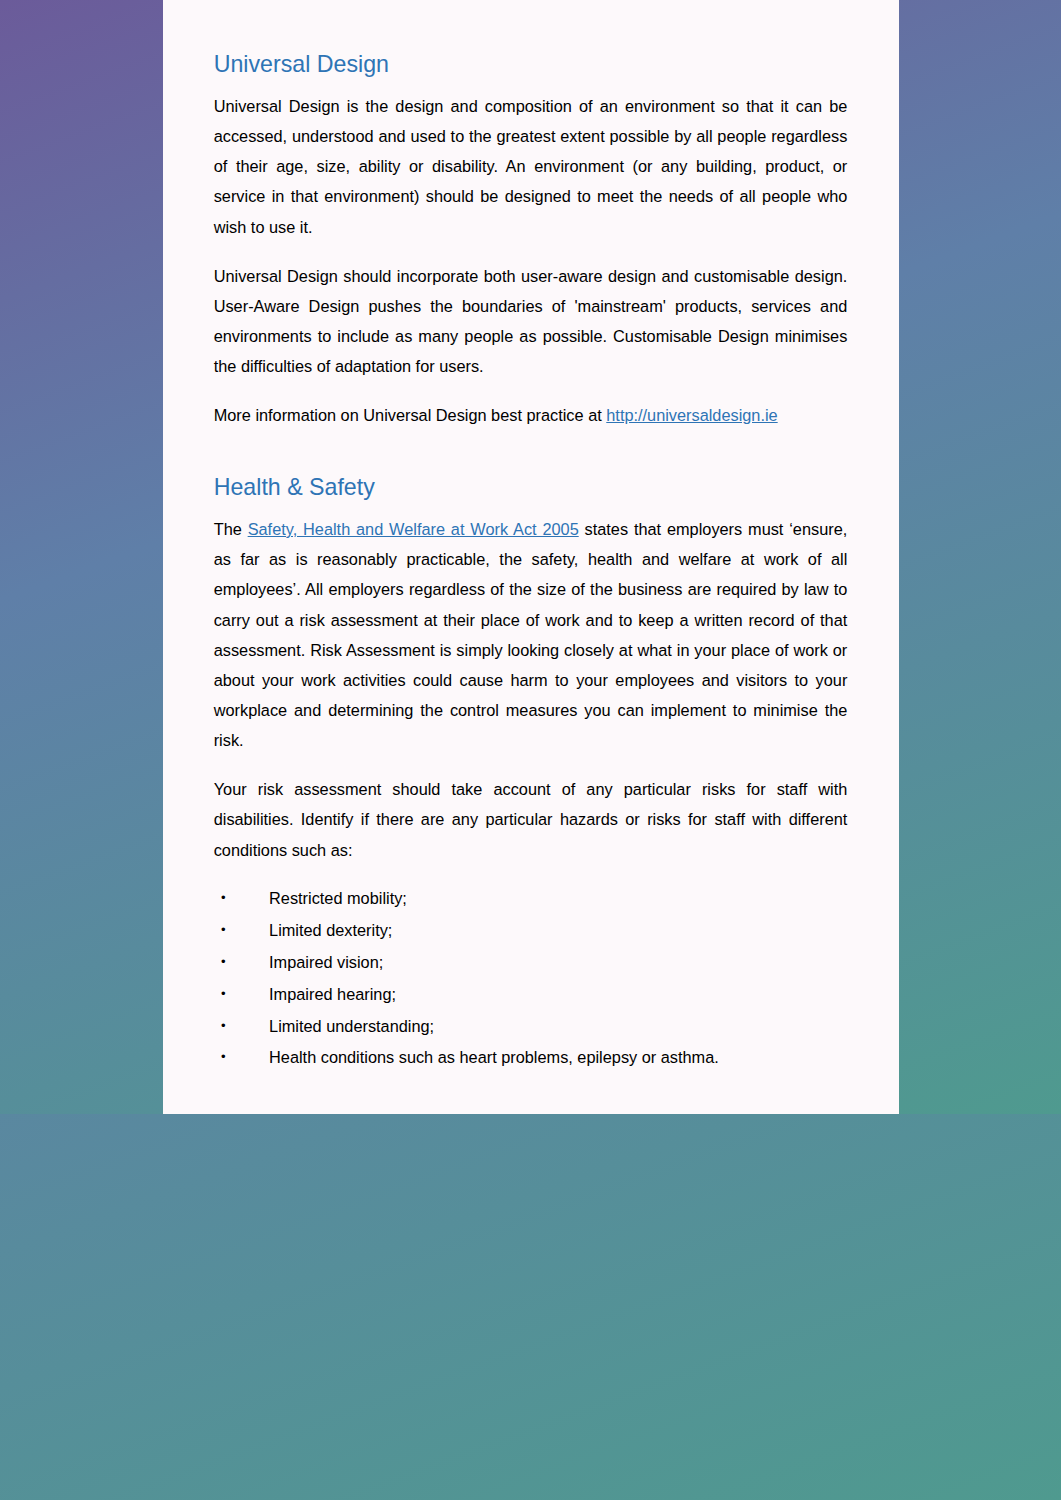Universal Design
Universal Design is the design and composition of an environment so that it can be accessed, understood and used to the greatest extent possible by all people regardless of their age, size, ability or disability. An environment (or any building, product, or service in that environment) should be designed to meet the needs of all people who wish to use it.
Universal Design should incorporate both user-aware design and customisable design. User-Aware Design pushes the boundaries of 'mainstream' products, services and environments to include as many people as possible. Customisable Design minimises the difficulties of adaptation for users.
More information on Universal Design best practice at http://universaldesign.ie
Health & Safety
The Safety, Health and Welfare at Work Act 2005 states that employers must ‘ensure, as far as is reasonably practicable, the safety, health and welfare at work of all employees’. All employers regardless of the size of the business are required by law to carry out a risk assessment at their place of work and to keep a written record of that assessment. Risk Assessment is simply looking closely at what in your place of work or about your work activities could cause harm to your employees and visitors to your workplace and determining the control measures you can implement to minimise the risk.
Your risk assessment should take account of any particular risks for staff with disabilities. Identify if there are any particular hazards or risks for staff with different conditions such as:
Restricted mobility;
Limited dexterity;
Impaired vision;
Impaired hearing;
Limited understanding;
Health conditions such as heart problems, epilepsy or asthma.